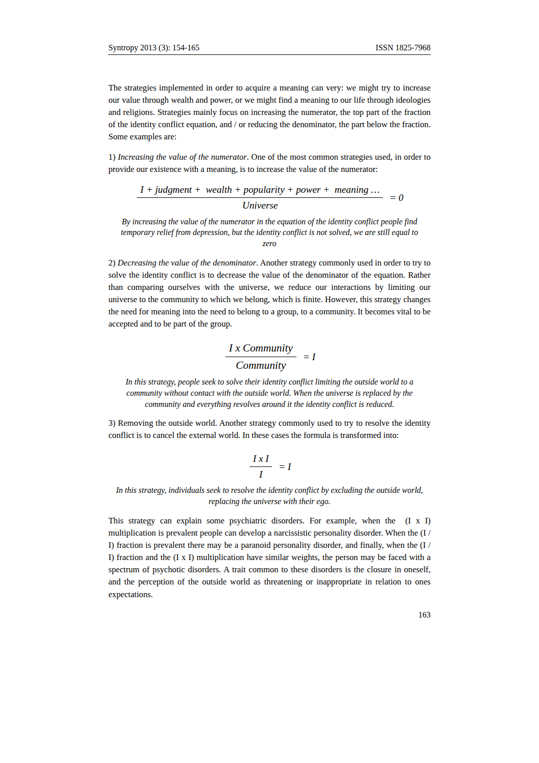Syntropy 2013 (3): 154-165
ISSN 1825-7968
The strategies implemented in order to acquire a meaning can very: we might try to increase our value through wealth and power, or we might find a meaning to our life through ideologies and religions. Strategies mainly focus on increasing the numerator, the top part of the fraction of the identity conflict equation, and / or reducing the denominator, the part below the fraction. Some examples are:
1) Increasing the value of the numerator. One of the most common strategies used, in order to provide our existence with a meaning, is to increase the value of the numerator:
I + judgment + wealth + popularity + power + meaning … Universe = 0
By increasing the value of the numerator in the equation of the identity conflict people find temporary relief from depression, but the identity conflict is not solved, we are still equal to zero
2) Decreasing the value of the denominator. Another strategy commonly used in order to try to solve the identity conflict is to decrease the value of the denominator of the equation. Rather than comparing ourselves with the universe, we reduce our interactions by limiting our universe to the community to which we belong, which is finite. However, this strategy changes the need for meaning into the need to belong to a group, to a community. It becomes vital to be accepted and to be part of the group.
I x Community Community = I
In this strategy, people seek to solve their identity conflict limiting the outside world to a community without contact with the outside world. When the universe is replaced by the community and everything revolves around it the identity conflict is reduced.
3) Removing the outside world. Another strategy commonly used to try to resolve the identity conflict is to cancel the external world. In these cases the formula is transformed into:
I x I I = I
In this strategy, individuals seek to resolve the identity conflict by excluding the outside world, replacing the universe with their ego.
This strategy can explain some psychiatric disorders. For example, when the (I x I) multiplication is prevalent people can develop a narcissistic personality disorder. When the (I / I) fraction is prevalent there may be a paranoid personality disorder, and finally, when the (I / I) fraction and the (I x I) multiplication have similar weights, the person may be faced with a spectrum of psychotic disorders. A trait common to these disorders is the closure in oneself, and the perception of the outside world as threatening or inappropriate in relation to ones expectations.
163